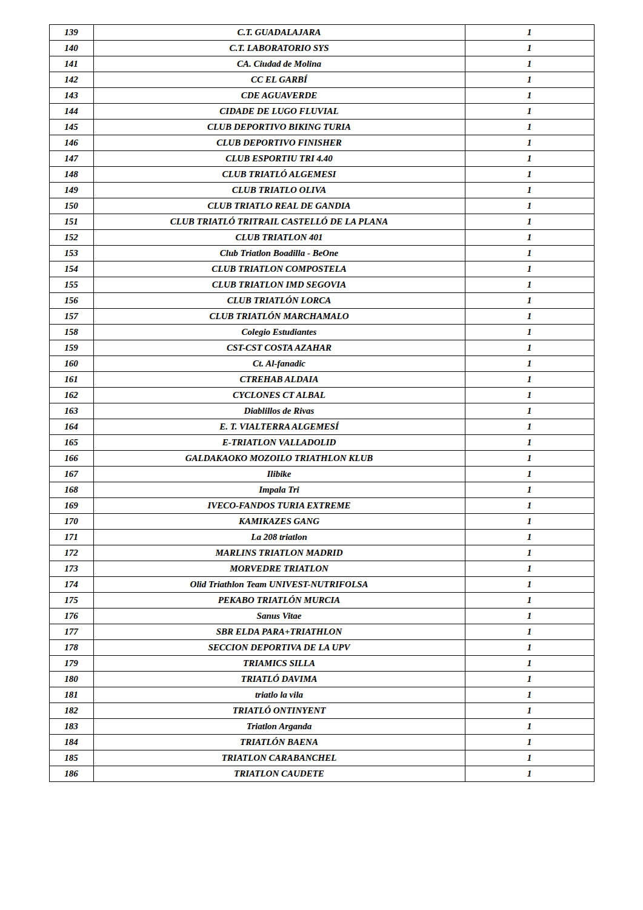| 139 | C.T. GUADALAJARA | 1 |
| 140 | C.T. LABORATORIO SYS | 1 |
| 141 | CA. Ciudad de Molina | 1 |
| 142 | CC EL GARBÍ | 1 |
| 143 | CDE AGUAVERDE | 1 |
| 144 | CIDADE DE LUGO FLUVIAL | 1 |
| 145 | CLUB DEPORTIVO BIKING TURIA | 1 |
| 146 | CLUB DEPORTIVO FINISHER | 1 |
| 147 | CLUB ESPORTIU TRI 4.40 | 1 |
| 148 | CLUB TRIATLÓ ALGEMESI | 1 |
| 149 | CLUB TRIATLO OLIVA | 1 |
| 150 | CLUB TRIATLO REAL DE GANDIA | 1 |
| 151 | CLUB TRIATLÓ TRITRAIL CASTELLÓ DE LA PLANA | 1 |
| 152 | CLUB TRIATLON 401 | 1 |
| 153 | Club Triatlon Boadilla - BeOne | 1 |
| 154 | CLUB TRIATLON COMPOSTELA | 1 |
| 155 | CLUB TRIATLON IMD SEGOVIA | 1 |
| 156 | CLUB TRIATLÓN LORCA | 1 |
| 157 | CLUB TRIATLÓN MARCHAMALO | 1 |
| 158 | Colegio Estudiantes | 1 |
| 159 | CST-CST COSTA AZAHAR | 1 |
| 160 | Ct. Al-fanadic | 1 |
| 161 | CTREHAB ALDAIA | 1 |
| 162 | CYCLONES CT ALBAL | 1 |
| 163 | Diablillos de Rivas | 1 |
| 164 | E. T. VIALTERRA ALGEMESÍ | 1 |
| 165 | E-TRIATLON VALLADOLID | 1 |
| 166 | GALDAKAOKO MOZOILO TRIATHLON KLUB | 1 |
| 167 | Ilibike | 1 |
| 168 | Impala Tri | 1 |
| 169 | IVECO-FANDOS TURIA EXTREME | 1 |
| 170 | KAMIKAZES GANG | 1 |
| 171 | La 208 triatlon | 1 |
| 172 | MARLINS TRIATLON MADRID | 1 |
| 173 | MORVEDRE TRIATLON | 1 |
| 174 | Olid Triathlon Team UNIVEST-NUTRIFOLSA | 1 |
| 175 | PEKABO TRIATLÓN MURCIA | 1 |
| 176 | Sanus Vitae | 1 |
| 177 | SBR ELDA PARA+TRIATHLON | 1 |
| 178 | SECCION DEPORTIVA DE LA UPV | 1 |
| 179 | TRIAMICS SILLA | 1 |
| 180 | TRIATLÓ DAVIMA | 1 |
| 181 | triatlo la vila | 1 |
| 182 | TRIATLÓ ONTINYENT | 1 |
| 183 | Triatlon Arganda | 1 |
| 184 | TRIATLÓN BAENA | 1 |
| 185 | TRIATLON CARABANCHEL | 1 |
| 186 | TRIATLON CAUDETE | 1 |